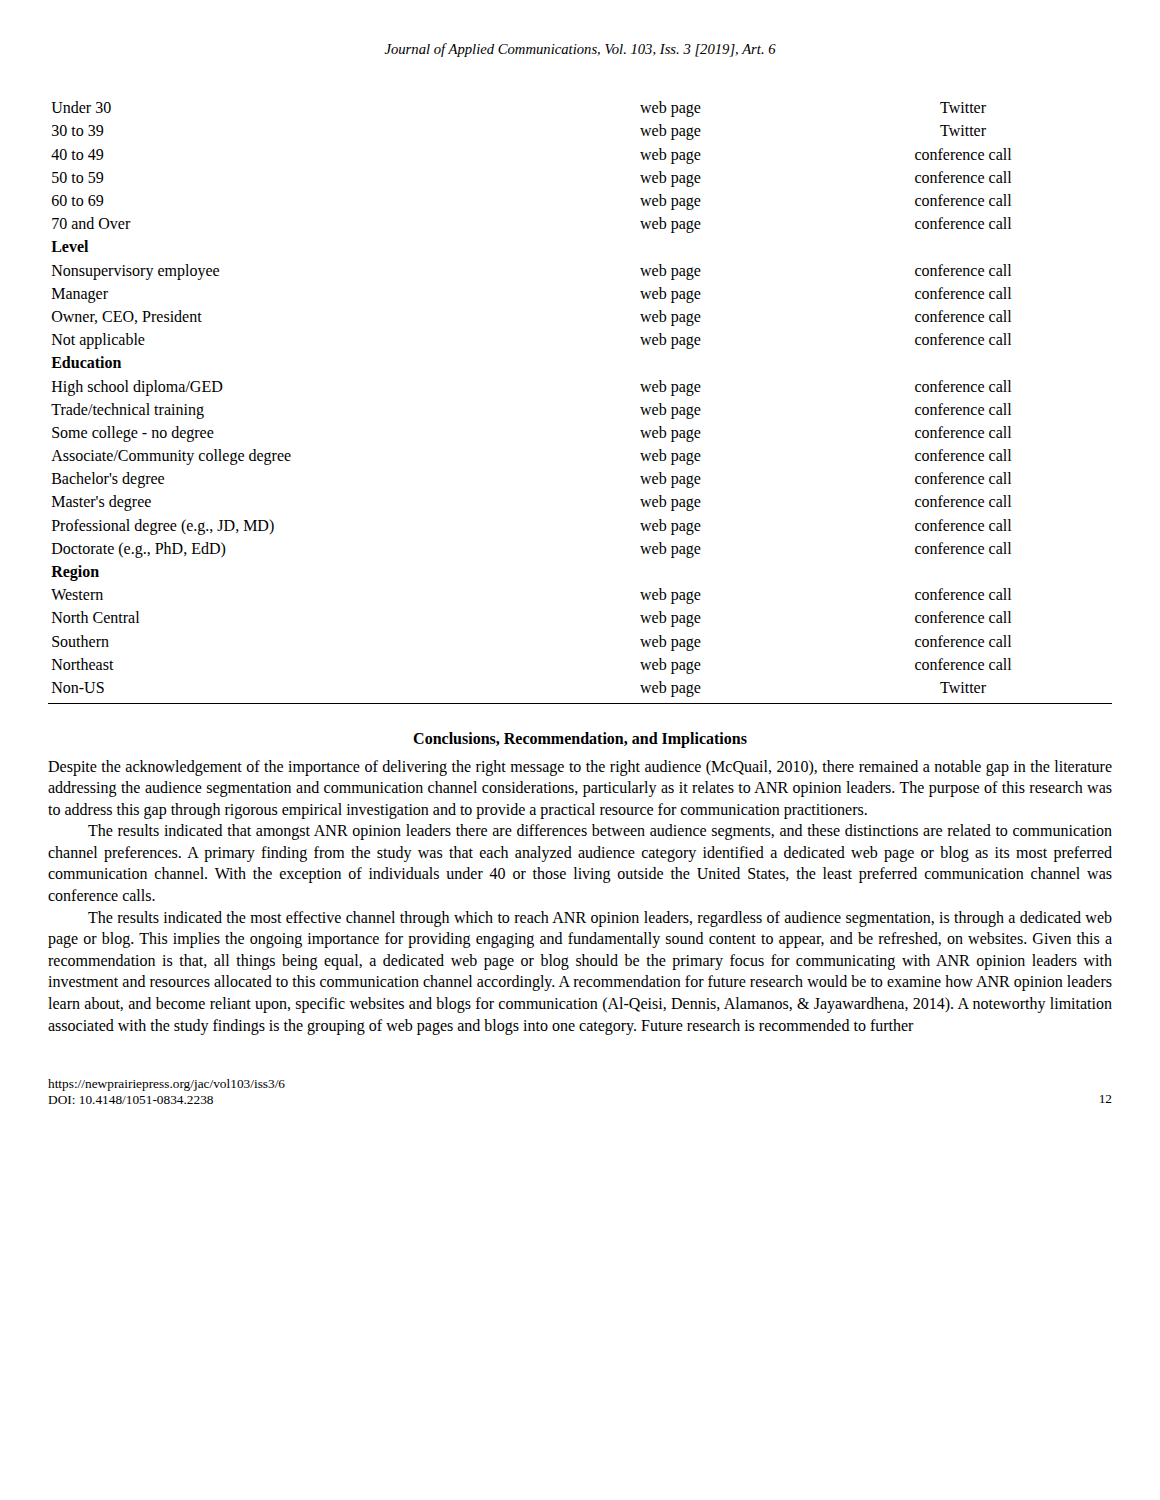Journal of Applied Communications, Vol. 103, Iss. 3 [2019], Art. 6
| Under 30 | web page | Twitter |
| 30 to 39 | web page | Twitter |
| 40 to 49 | web page | conference call |
| 50 to 59 | web page | conference call |
| 60 to 69 | web page | conference call |
| 70 and Over | web page | conference call |
| Level | | |
| Nonsupervisory employee | web page | conference call |
| Manager | web page | conference call |
| Owner, CEO, President | web page | conference call |
| Not applicable | web page | conference call |
| Education | | |
| High school diploma/GED | web page | conference call |
| Trade/technical training | web page | conference call |
| Some college - no degree | web page | conference call |
| Associate/Community college degree | web page | conference call |
| Bachelor's degree | web page | conference call |
| Master's degree | web page | conference call |
| Professional degree (e.g., JD, MD) | web page | conference call |
| Doctorate (e.g., PhD, EdD) | web page | conference call |
| Region | | |
| Western | web page | conference call |
| North Central | web page | conference call |
| Southern | web page | conference call |
| Northeast | web page | conference call |
| Non-US | web page | Twitter |
Conclusions, Recommendation, and Implications
Despite the acknowledgement of the importance of delivering the right message to the right audience (McQuail, 2010), there remained a notable gap in the literature addressing the audience segmentation and communication channel considerations, particularly as it relates to ANR opinion leaders. The purpose of this research was to address this gap through rigorous empirical investigation and to provide a practical resource for communication practitioners.
The results indicated that amongst ANR opinion leaders there are differences between audience segments, and these distinctions are related to communication channel preferences. A primary finding from the study was that each analyzed audience category identified a dedicated web page or blog as its most preferred communication channel. With the exception of individuals under 40 or those living outside the United States, the least preferred communication channel was conference calls.
The results indicated the most effective channel through which to reach ANR opinion leaders, regardless of audience segmentation, is through a dedicated web page or blog. This implies the ongoing importance for providing engaging and fundamentally sound content to appear, and be refreshed, on websites. Given this a recommendation is that, all things being equal, a dedicated web page or blog should be the primary focus for communicating with ANR opinion leaders with investment and resources allocated to this communication channel accordingly. A recommendation for future research would be to examine how ANR opinion leaders learn about, and become reliant upon, specific websites and blogs for communication (Al-Qeisi, Dennis, Alamanos, & Jayawardhena, 2014). A noteworthy limitation associated with the study findings is the grouping of web pages and blogs into one category. Future research is recommended to further
https://newprairiepress.org/jac/vol103/iss3/6
DOI: 10.4148/1051-0834.2238
12